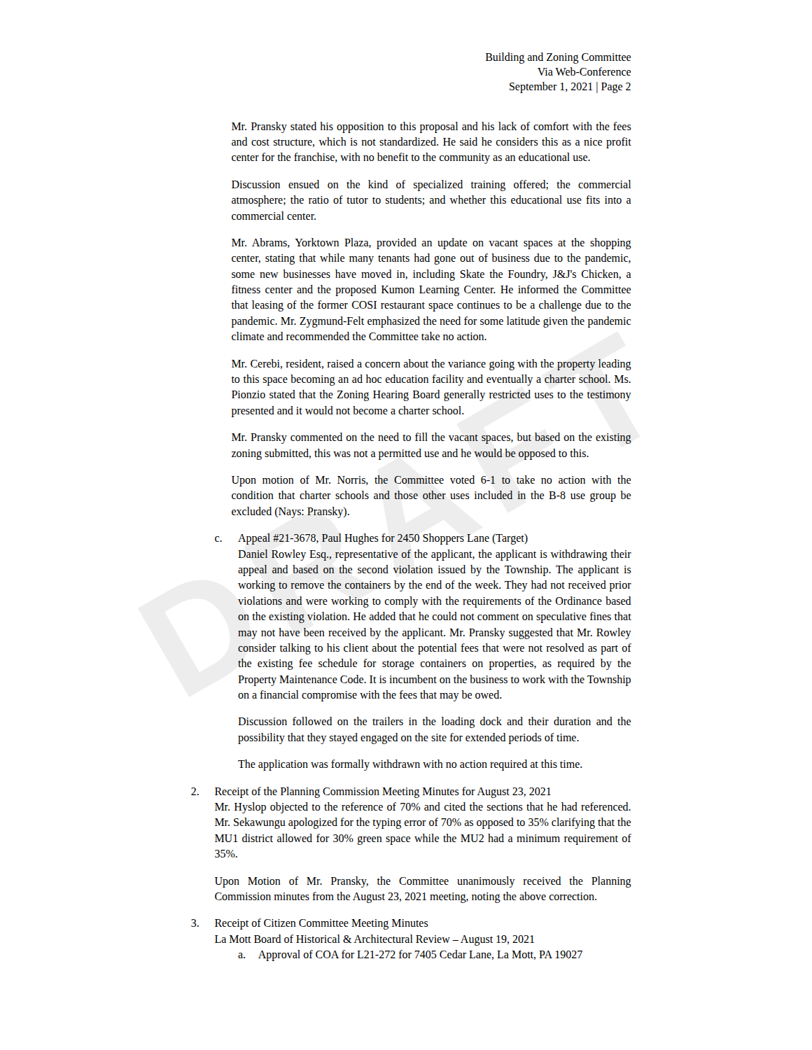DRAFT
Building and Zoning Committee
Via Web-Conference
September 1, 2021 | Page 2
Mr. Pransky stated his opposition to this proposal and his lack of comfort with the fees and cost structure, which is not standardized. He said he considers this as a nice profit center for the franchise, with no benefit to the community as an educational use.
Discussion ensued on the kind of specialized training offered; the commercial atmosphere; the ratio of tutor to students; and whether this educational use fits into a commercial center.
Mr. Abrams, Yorktown Plaza, provided an update on vacant spaces at the shopping center, stating that while many tenants had gone out of business due to the pandemic, some new businesses have moved in, including Skate the Foundry, J&J's Chicken, a fitness center and the proposed Kumon Learning Center. He informed the Committee that leasing of the former COSI restaurant space continues to be a challenge due to the pandemic. Mr. Zygmund-Felt emphasized the need for some latitude given the pandemic climate and recommended the Committee take no action.
Mr. Cerebi, resident, raised a concern about the variance going with the property leading to this space becoming an ad hoc education facility and eventually a charter school. Ms. Pionzio stated that the Zoning Hearing Board generally restricted uses to the testimony presented and it would not become a charter school.
Mr. Pransky commented on the need to fill the vacant spaces, but based on the existing zoning submitted, this was not a permitted use and he would be opposed to this.
Upon motion of Mr. Norris, the Committee voted 6-1 to take no action with the condition that charter schools and those other uses included in the B-8 use group be excluded (Nays: Pransky).
c.
Appeal #21-3678, Paul Hughes for 2450 Shoppers Lane (Target)
Daniel Rowley Esq., representative of the applicant, the applicant is withdrawing their appeal and based on the second violation issued by the Township. The applicant is working to remove the containers by the end of the week. They had not received prior violations and were working to comply with the requirements of the Ordinance based on the existing violation. He added that he could not comment on speculative fines that may not have been received by the applicant. Mr. Pransky suggested that Mr. Rowley consider talking to his client about the potential fees that were not resolved as part of the existing fee schedule for storage containers on properties, as required by the Property Maintenance Code. It is incumbent on the business to work with the Township on a financial compromise with the fees that may be owed.
Discussion followed on the trailers in the loading dock and their duration and the possibility that they stayed engaged on the site for extended periods of time.
The application was formally withdrawn with no action required at this time.
2.
Receipt of the Planning Commission Meeting Minutes for August 23, 2021
Mr. Hyslop objected to the reference of 70% and cited the sections that he had referenced. Mr. Sekawungu apologized for the typing error of 70% as opposed to 35% clarifying that the MU1 district allowed for 30% green space while the MU2 had a minimum requirement of 35%.
Upon Motion of Mr. Pransky, the Committee unanimously received the Planning Commission minutes from the August 23, 2021 meeting, noting the above correction.
3.
Receipt of Citizen Committee Meeting Minutes
La Mott Board of Historical & Architectural Review – August 19, 2021
a.
Approval of COA for L21-272 for 7405 Cedar Lane, La Mott, PA 19027